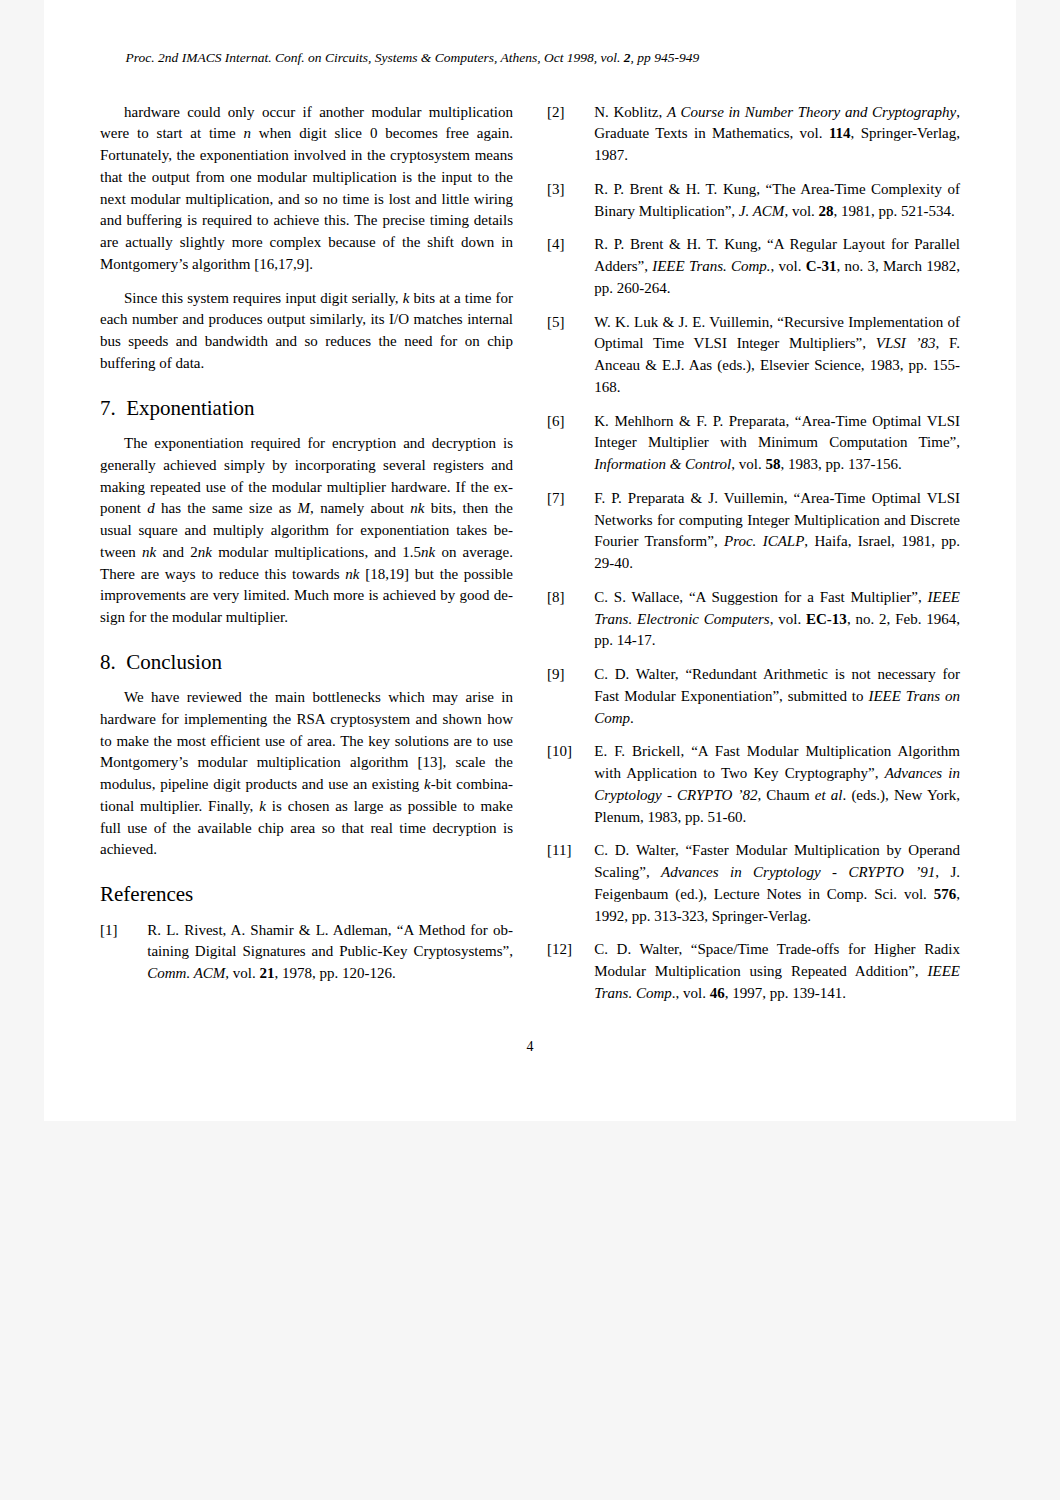Proc. 2nd IMACS Internat. Conf. on Circuits, Systems & Computers, Athens, Oct 1998, vol. 2, pp 945-949
hardware could only occur if another modular multiplication were to start at time n when digit slice 0 becomes free again. Fortunately, the exponentiation involved in the cryptosystem means that the output from one modular multiplication is the input to the next modular multiplication, and so no time is lost and little wiring and buffering is required to achieve this. The precise timing details are actually slightly more complex because of the shift down in Montgomery’s algorithm [16,17,9].
Since this system requires input digit serially, k bits at a time for each number and produces output similarly, its I/O matches internal bus speeds and bandwidth and so reduces the need for on chip buffering of data.
7. Exponentiation
The exponentiation required for encryption and decryption is generally achieved simply by incorporating several registers and making repeated use of the modular multiplier hardware. If the exponent d has the same size as M, namely about nk bits, then the usual square and multiply algorithm for exponentiation takes between nk and 2nk modular multiplications, and 1.5nk on average. There are ways to reduce this towards nk [18,19] but the possible improvements are very limited. Much more is achieved by good design for the modular multiplier.
8. Conclusion
We have reviewed the main bottlenecks which may arise in hardware for implementing the RSA cryptosystem and shown how to make the most efficient use of area. The key solutions are to use Montgomery’s modular multiplication algorithm [13], scale the modulus, pipeline digit products and use an existing k-bit combinational multiplier. Finally, k is chosen as large as possible to make full use of the available chip area so that real time decryption is achieved.
References
[1] R. L. Rivest, A. Shamir & L. Adleman, “A Method for obtaining Digital Signatures and Public-Key Cryptosystems”, Comm. ACM, vol. 21, 1978, pp. 120-126.
[2] N. Koblitz, A Course in Number Theory and Cryptography, Graduate Texts in Mathematics, vol. 114, Springer-Verlag, 1987.
[3] R. P. Brent & H. T. Kung, “The Area-Time Complexity of Binary Multiplication”, J. ACM, vol. 28, 1981, pp. 521-534.
[4] R. P. Brent & H. T. Kung, “A Regular Layout for Parallel Adders”, IEEE Trans. Comp., vol. C-31, no. 3, March 1982, pp. 260-264.
[5] W. K. Luk & J. E. Vuillemin, “Recursive Implementation of Optimal Time VLSI Integer Multipliers”, VLSI ’83, F. Anceau & E.J. Aas (eds.), Elsevier Science, 1983, pp. 155-168.
[6] K. Mehlhorn & F. P. Preparata, “Area-Time Optimal VLSI Integer Multiplier with Minimum Computation Time”, Information & Control, vol. 58, 1983, pp. 137-156.
[7] F. P. Preparata & J. Vuillemin, “Area-Time Optimal VLSI Networks for computing Integer Multiplication and Discrete Fourier Transform”, Proc. ICALP, Haifa, Israel, 1981, pp. 29-40.
[8] C. S. Wallace, “A Suggestion for a Fast Multiplier”, IEEE Trans. Electronic Computers, vol. EC-13, no. 2, Feb. 1964, pp. 14-17.
[9] C. D. Walter, “Redundant Arithmetic is not necessary for Fast Modular Exponentiation”, submitted to IEEE Trans on Comp.
[10] E. F. Brickell, “A Fast Modular Multiplication Algorithm with Application to Two Key Cryptography”, Advances in Cryptology - CRYPTO ’82, Chaum et al. (eds.), New York, Plenum, 1983, pp. 51-60.
[11] C. D. Walter, “Faster Modular Multiplication by Operand Scaling”, Advances in Cryptology - CRYPTO ’91, J. Feigenbaum (ed.), Lecture Notes in Comp. Sci. vol. 576, 1992, pp. 313-323, Springer-Verlag.
[12] C. D. Walter, “Space/Time Trade-offs for Higher Radix Modular Multiplication using Repeated Addition”, IEEE Trans. Comp., vol. 46, 1997, pp. 139-141.
4